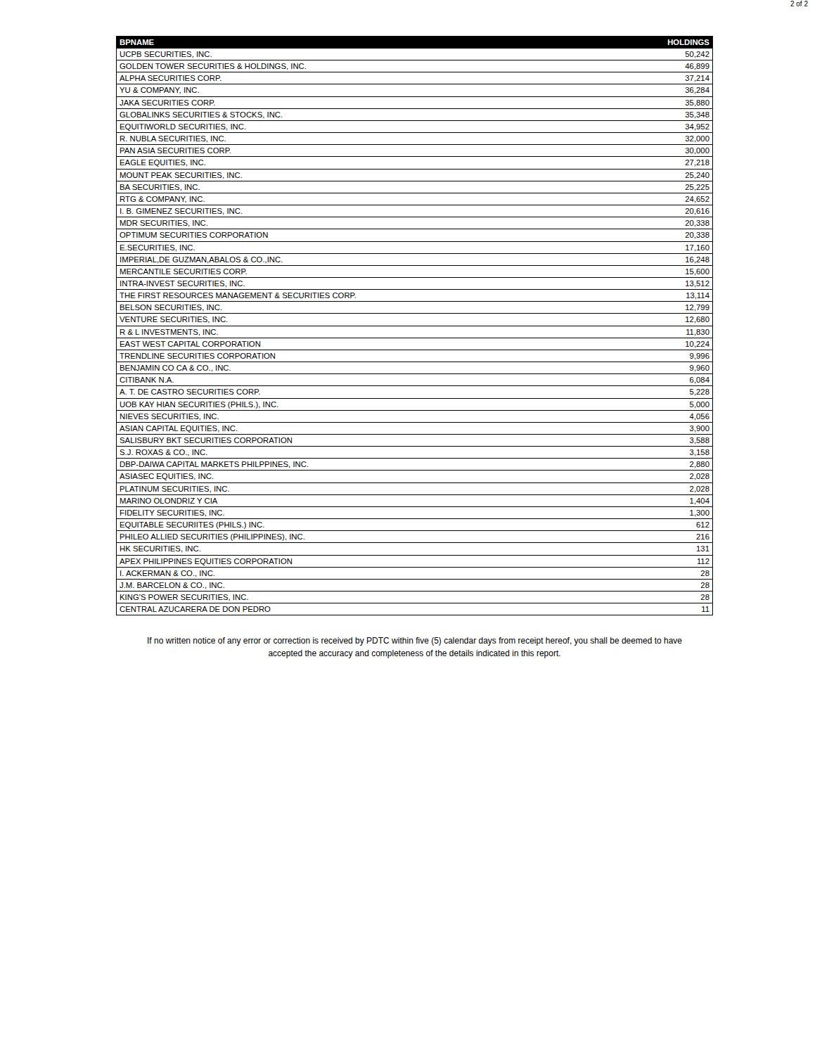2 of 2
| BPNAME | HOLDINGS |
| --- | --- |
| UCPB SECURITIES, INC. | 50,242 |
| GOLDEN TOWER SECURITIES & HOLDINGS, INC. | 46,899 |
| ALPHA SECURITIES CORP. | 37,214 |
| YU & COMPANY, INC. | 36,284 |
| JAKA SECURITIES CORP. | 35,880 |
| GLOBALINKS SECURITIES & STOCKS, INC. | 35,348 |
| EQUITIWORLD SECURITIES, INC. | 34,952 |
| R. NUBLA SECURITIES, INC. | 32,000 |
| PAN ASIA SECURITIES CORP. | 30,000 |
| EAGLE EQUITIES, INC. | 27,218 |
| MOUNT PEAK SECURITIES, INC. | 25,240 |
| BA SECURITIES, INC. | 25,225 |
| RTG & COMPANY, INC. | 24,652 |
| I. B. GIMENEZ SECURITIES, INC. | 20,616 |
| MDR SECURITIES, INC. | 20,338 |
| OPTIMUM SECURITIES CORPORATION | 20,338 |
| E.SECURITIES, INC. | 17,160 |
| IMPERIAL,DE GUZMAN,ABALOS & CO.,INC. | 16,248 |
| MERCANTILE SECURITIES CORP. | 15,600 |
| INTRA-INVEST SECURITIES, INC. | 13,512 |
| THE FIRST RESOURCES MANAGEMENT & SECURITIES CORP. | 13,114 |
| BELSON SECURITIES, INC. | 12,799 |
| VENTURE SECURITIES, INC. | 12,680 |
| R & L INVESTMENTS, INC. | 11,830 |
| EAST WEST CAPITAL CORPORATION | 10,224 |
| TRENDLINE SECURITIES CORPORATION | 9,996 |
| BENJAMIN CO CA & CO., INC. | 9,960 |
| CITIBANK N.A. | 6,084 |
| A. T. DE CASTRO SECURITIES CORP. | 5,228 |
| UOB KAY HIAN SECURITIES (PHILS.), INC. | 5,000 |
| NIEVES SECURITIES, INC. | 4,056 |
| ASIAN CAPITAL EQUITIES, INC. | 3,900 |
| SALISBURY BKT SECURITIES CORPORATION | 3,588 |
| S.J. ROXAS & CO., INC. | 3,158 |
| DBP-DAIWA CAPITAL MARKETS PHILPPINES, INC. | 2,880 |
| ASIASEC EQUITIES, INC. | 2,028 |
| PLATINUM SECURITIES, INC. | 2,028 |
| MARINO OLONDRIZ Y CIA | 1,404 |
| FIDELITY SECURITIES, INC. | 1,300 |
| EQUITABLE SECURIITES (PHILS.) INC. | 612 |
| PHILEO ALLIED SECURITIES (PHILIPPINES), INC. | 216 |
| HK SECURITIES, INC. | 131 |
| APEX PHILIPPINES EQUITIES CORPORATION | 112 |
| I. ACKERMAN & CO., INC. | 28 |
| J.M. BARCELON & CO., INC. | 28 |
| KING'S POWER SECURITIES, INC. | 28 |
| CENTRAL AZUCARERA DE DON PEDRO | 11 |
If no written notice of any error or correction is received by PDTC within five (5) calendar days from receipt hereof, you shall be deemed to have accepted the accuracy and completeness of the details indicated in this report.